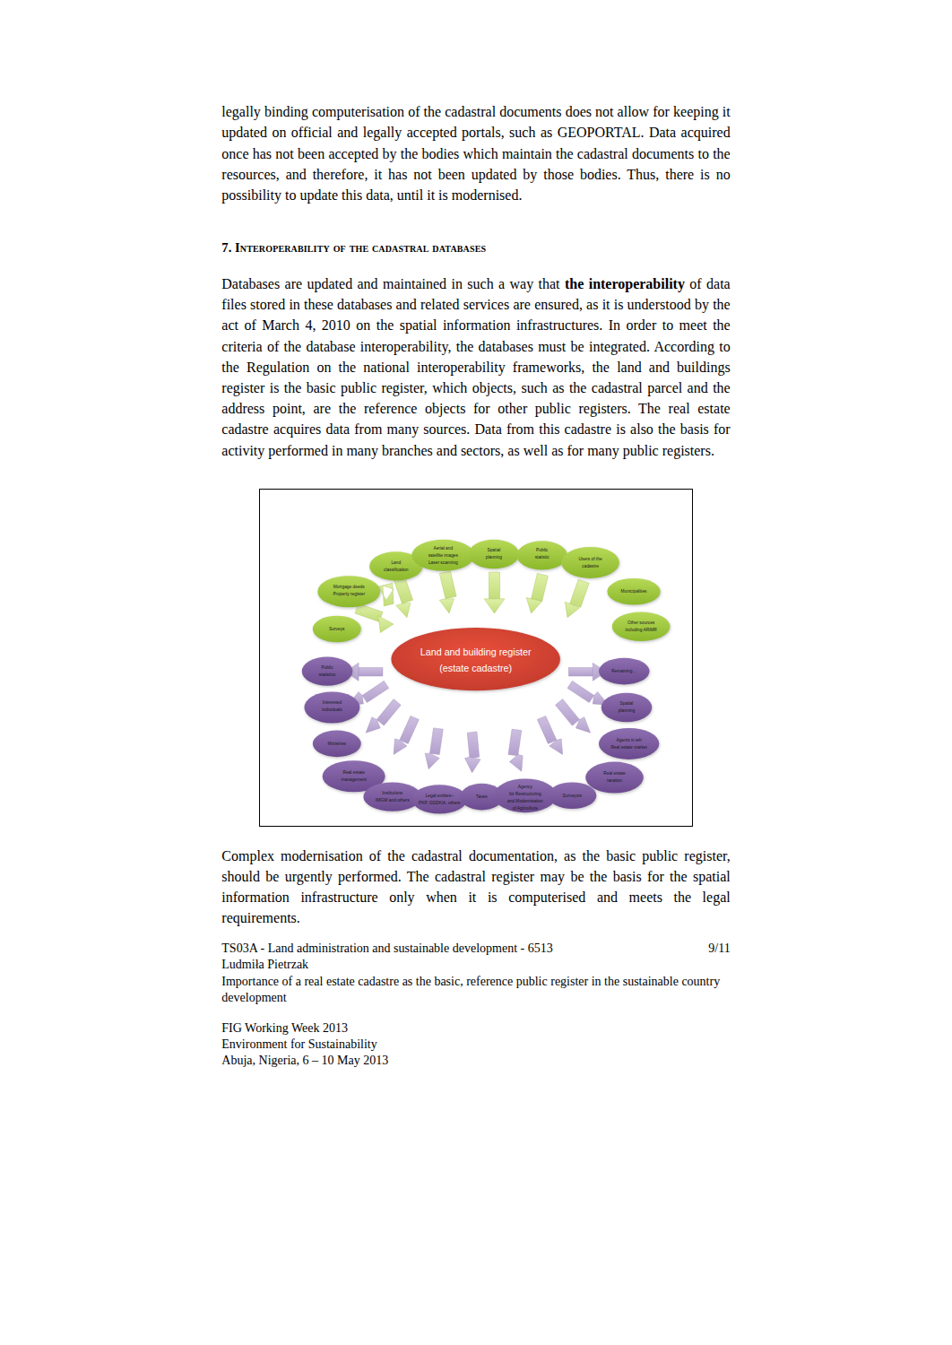legally binding computerisation of the cadastral documents does not allow for keeping it updated on official and legally accepted portals, such as GEOPORTAL. Data acquired once has not been accepted by the bodies which maintain the cadastral documents to the resources, and therefore, it has not been updated by those bodies. Thus, there is no possibility to update this data, until it is modernised.
7. Interoperability of the cadastral databases
Databases are updated and maintained in such a way that the interoperability of data files stored in these databases and related services are ensured, as it is understood by the act of March 4, 2010 on the spatial information infrastructures. In order to meet the criteria of the database interoperability, the databases must be integrated. According to the Regulation on the national interoperability frameworks, the land and buildings register is the basic public register, which objects, such as the cadastral parcel and the address point, are the reference objects for other public registers. The real estate cadastre acquires data from many sources. Data from this cadastre is also the basis for activity performed in many branches and sectors, as well as for many public registers.
Land and building register (estate cadastre) Land classification Aerial and satellite images Laser scanning Spatial planning Public statistic Users of the cadastre Municipalities Other sources including ARiMR Mortgage deeds Property register Surveys Public statistics Interested individuals Ministries Real estate management Institutions IMGW and others Legal entities– PKP, GDDKIA, others Taxes Agency for Restructuring and Modernisation of Agriculture Surveyors Real estate taxation Agents in teh Real estate market Spatial planning Remaining…
Complex modernisation of the cadastral documentation, as the basic public register, should be urgently performed. The cadastral register may be the basis for the spatial information infrastructure only when it is computerised and meets the legal requirements.
TS03A - Land administration and sustainable development - 6513
9/11
Ludmiła Pietrzak
Importance of a real estate cadastre as the basic, reference public register in the sustainable country development
FIG Working Week 2013
Environment for Sustainability
Abuja, Nigeria, 6 – 10 May 2013